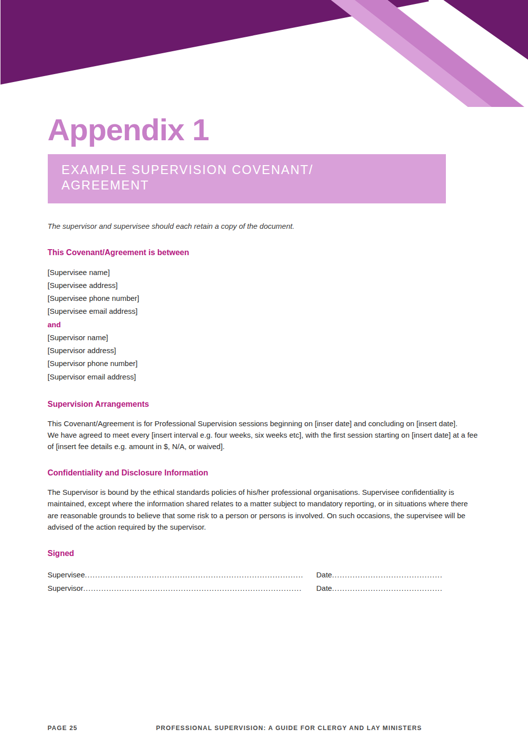Appendix 1
Example Supervision Covenant/
Agreement
The supervisor and supervisee should each retain a copy of the document.
This Covenant/Agreement is between
[Supervisee name]
[Supervisee address]
[Supervisee phone number]
[Supervisee email address]
and
[Supervisor name]
[Supervisor address]
[Supervisor phone number]
[Supervisor email address]
Supervision Arrangements
This Covenant/Agreement is for Professional Supervision sessions beginning on [inser date] and concluding on [insert date].
We have agreed to meet every [insert interval e.g. four weeks, six weeks etc], with the first session starting on [insert date] at a fee of [insert fee details e.g. amount in $, N/A, or waived].
Confidentiality and Disclosure Information
The Supervisor is bound by the ethical standards policies of his/her professional organisations. Supervisee confidentiality is maintained, except where the information shared relates to a matter subject to mandatory reporting, or in situations where there are reasonable grounds to believe that some risk to a person or persons is involved. On such occasions, the supervisee will be advised of the action required by the supervisor.
Signed
Supervisee.....................................................................................
Date...........................................
Supervisor.....................................................................................
Date...........................................
Page 25 Professional Supervision: A Guide for Clergy and Lay Ministers